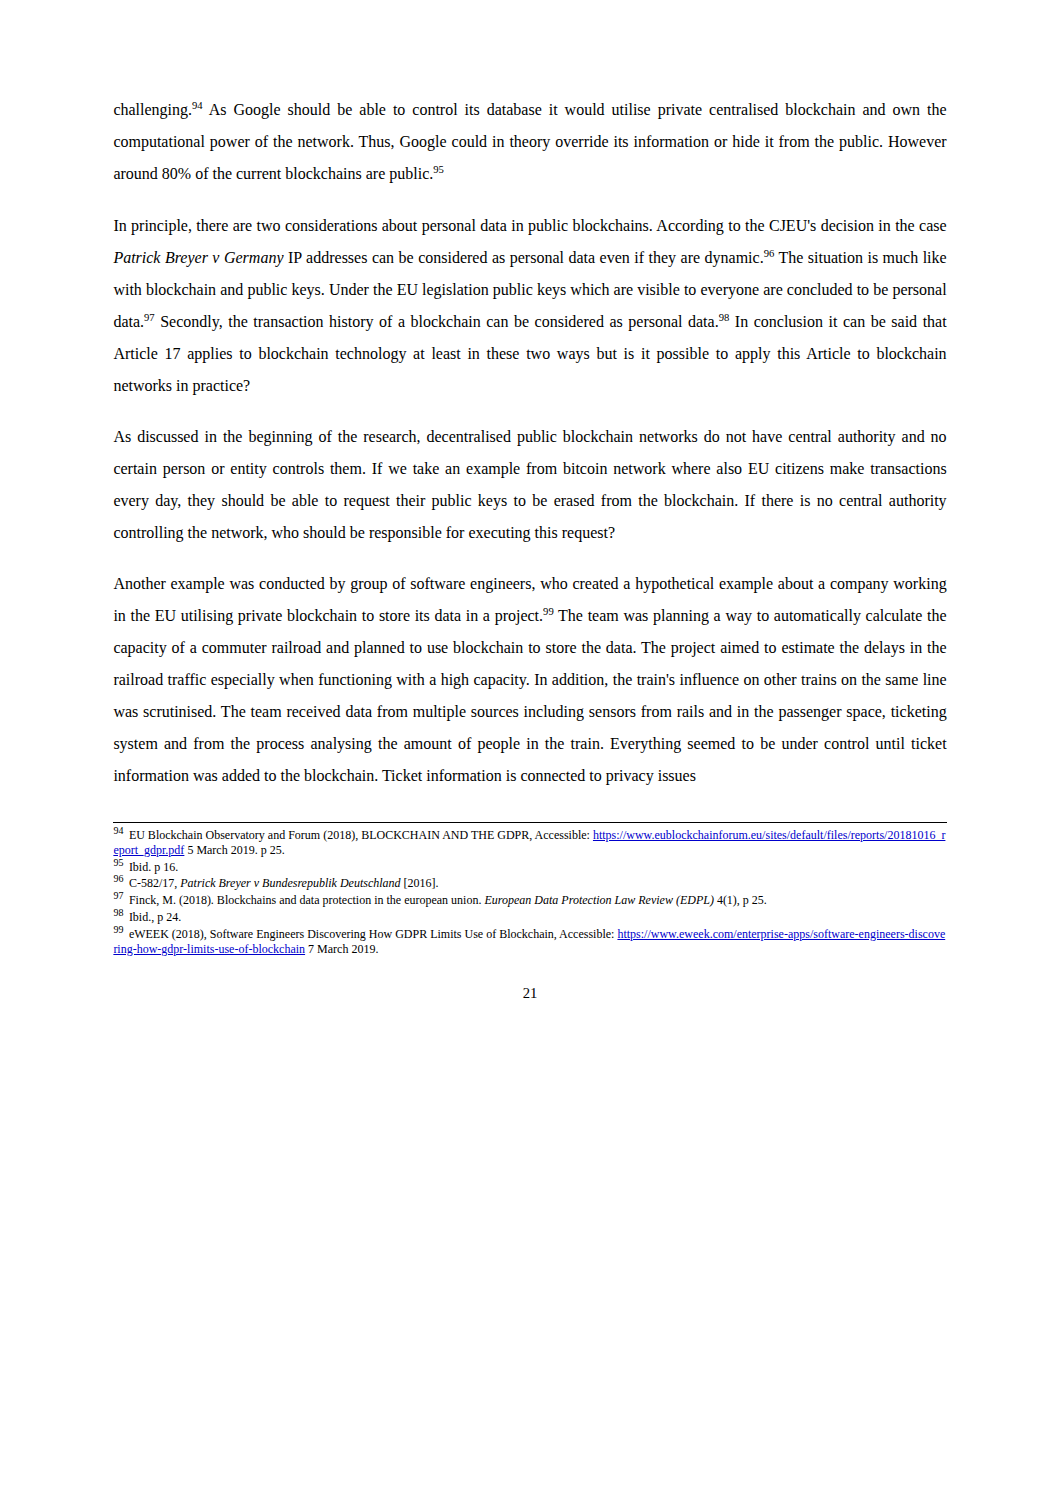challenging.94 As Google should be able to control its database it would utilise private centralised blockchain and own the computational power of the network. Thus, Google could in theory override its information or hide it from the public. However around 80% of the current blockchains are public.95
In principle, there are two considerations about personal data in public blockchains. According to the CJEU's decision in the case Patrick Breyer v Germany IP addresses can be considered as personal data even if they are dynamic.96 The situation is much like with blockchain and public keys. Under the EU legislation public keys which are visible to everyone are concluded to be personal data.97 Secondly, the transaction history of a blockchain can be considered as personal data.98 In conclusion it can be said that Article 17 applies to blockchain technology at least in these two ways but is it possible to apply this Article to blockchain networks in practice?
As discussed in the beginning of the research, decentralised public blockchain networks do not have central authority and no certain person or entity controls them. If we take an example from bitcoin network where also EU citizens make transactions every day, they should be able to request their public keys to be erased from the blockchain. If there is no central authority controlling the network, who should be responsible for executing this request?
Another example was conducted by group of software engineers, who created a hypothetical example about a company working in the EU utilising private blockchain to store its data in a project.99 The team was planning a way to automatically calculate the capacity of a commuter railroad and planned to use blockchain to store the data. The project aimed to estimate the delays in the railroad traffic especially when functioning with a high capacity. In addition, the train's influence on other trains on the same line was scrutinised. The team received data from multiple sources including sensors from rails and in the passenger space, ticketing system and from the process analysing the amount of people in the train. Everything seemed to be under control until ticket information was added to the blockchain. Ticket information is connected to privacy issues
94 EU Blockchain Observatory and Forum (2018), BLOCKCHAIN AND THE GDPR, Accessible: https://www.eublockchainforum.eu/sites/default/files/reports/20181016_report_gdpr.pdf 5 March 2019. p 25.
95 Ibid. p 16.
96 C-582/17, Patrick Breyer v Bundesrepublik Deutschland [2016].
97 Finck, M. (2018). Blockchains and data protection in the european union. European Data Protection Law Review (EDPL) 4(1), p 25.
98 Ibid., p 24.
99 eWEEK (2018), Software Engineers Discovering How GDPR Limits Use of Blockchain, Accessible: https://www.eweek.com/enterprise-apps/software-engineers-discovering-how-gdpr-limits-use-of-blockchain 7 March 2019.
21